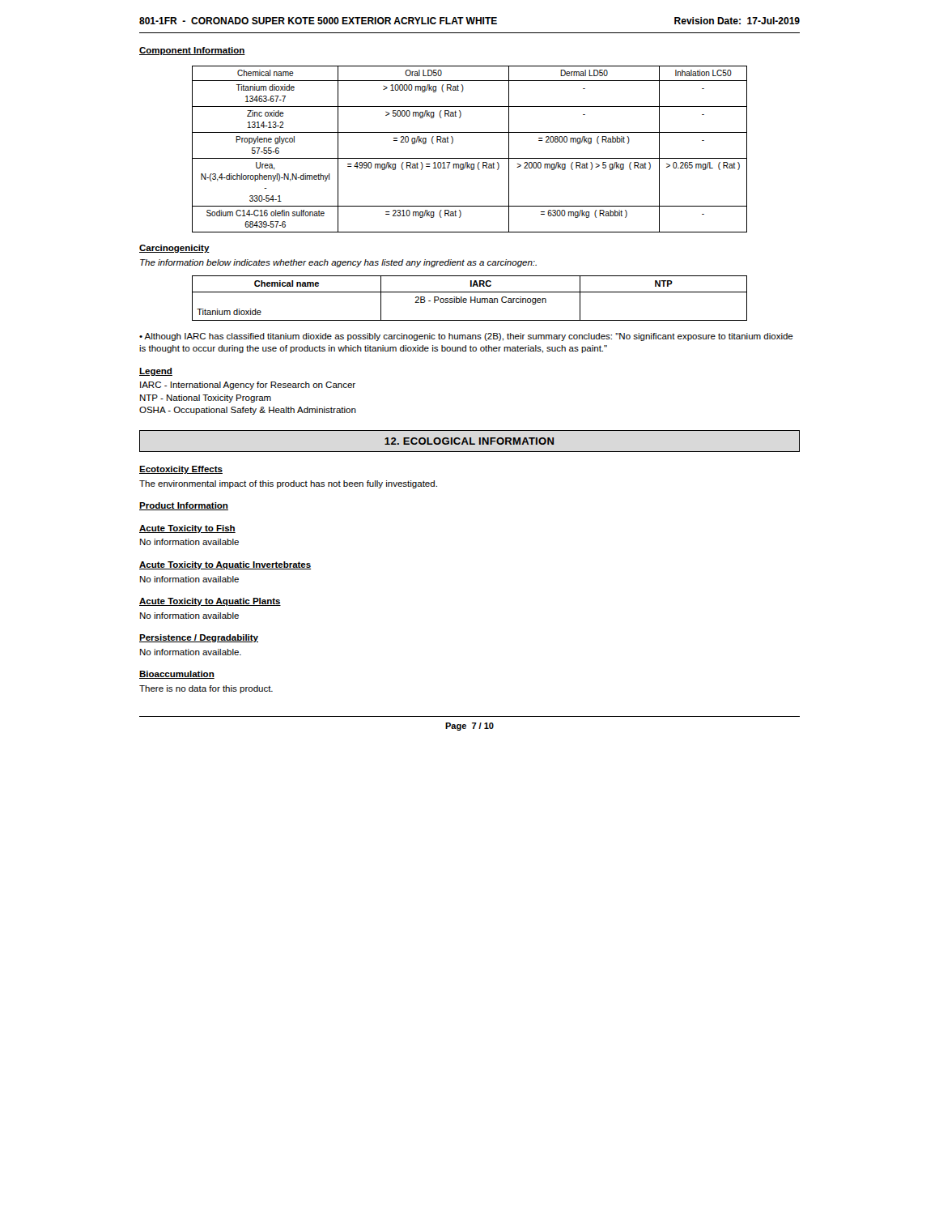801-1FR - CORONADO SUPER KOTE 5000 EXTERIOR ACRYLIC FLAT WHITE
Revision Date: 17-Jul-2019
Component Information
| Chemical name | Oral LD50 | Dermal LD50 | Inhalation LC50 |
| --- | --- | --- | --- |
| Titanium dioxide 13463-67-7 | > 10000 mg/kg ( Rat ) | - | - |
| Zinc oxide 1314-13-2 | > 5000 mg/kg ( Rat ) | - | - |
| Propylene glycol 57-55-6 | = 20 g/kg ( Rat ) | = 20800 mg/kg ( Rabbit ) | - |
| Urea, N-(3,4-dichlorophenyl)-N,N-dimethyl - 330-54-1 | = 4990 mg/kg ( Rat ) = 1017 mg/kg ( Rat ) | > 2000 mg/kg ( Rat ) > 5 g/kg ( Rat ) | > 0.265 mg/L ( Rat ) |
| Sodium C14-C16 olefin sulfonate 68439-57-6 | = 2310 mg/kg ( Rat ) | = 6300 mg/kg ( Rabbit ) | - |
Carcinogenicity
The information below indicates whether each agency has listed any ingredient as a carcinogen:.
| Chemical name | IARC | NTP |
| --- | --- | --- |
| Titanium dioxide | 2B - Possible Human Carcinogen | |
• Although IARC has classified titanium dioxide as possibly carcinogenic to humans (2B), their summary concludes: "No significant exposure to titanium dioxide is thought to occur during the use of products in which titanium dioxide is bound to other materials, such as paint."
Legend
IARC - International Agency for Research on Cancer
NTP - National Toxicity Program
OSHA - Occupational Safety & Health Administration
12. ECOLOGICAL INFORMATION
Ecotoxicity Effects
The environmental impact of this product has not been fully investigated.
Product Information
Acute Toxicity to Fish
No information available
Acute Toxicity to Aquatic Invertebrates
No information available
Acute Toxicity to Aquatic Plants
No information available
Persistence / Degradability
No information available.
Bioaccumulation
There is no data for this product.
Page 7 / 10